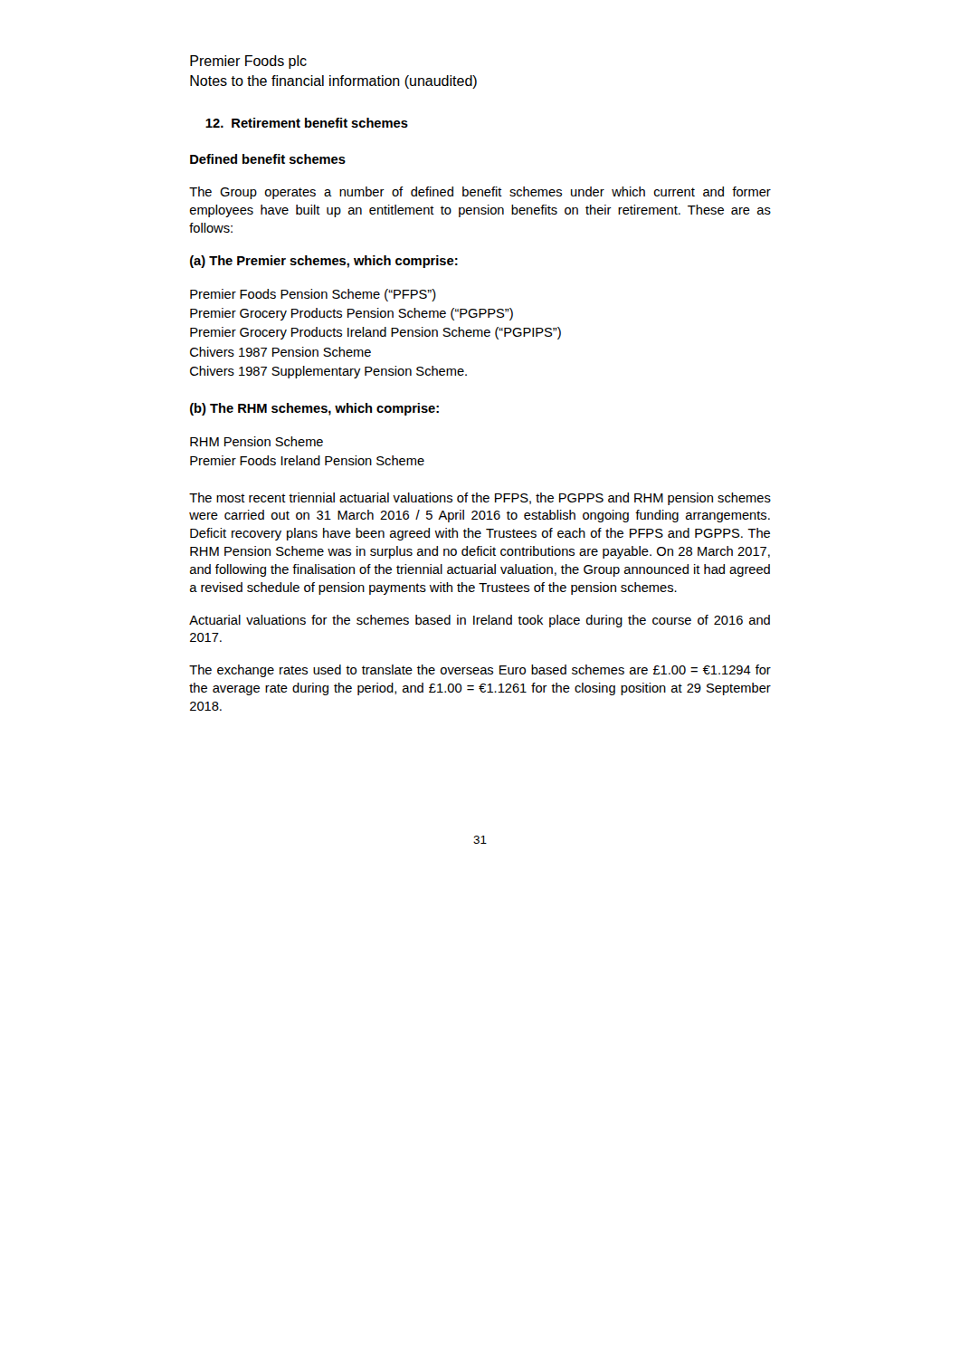Premier Foods plc
Notes to the financial information (unaudited)
12. Retirement benefit schemes
Defined benefit schemes
The Group operates a number of defined benefit schemes under which current and former employees have built up an entitlement to pension benefits on their retirement. These are as follows:
(a) The Premier schemes, which comprise:
Premier Foods Pension Scheme (“PFPS”)
Premier Grocery Products Pension Scheme (“PGPPS”)
Premier Grocery Products Ireland Pension Scheme (“PGPIPS”)
Chivers 1987 Pension Scheme
Chivers 1987 Supplementary Pension Scheme.
(b) The RHM schemes, which comprise:
RHM Pension Scheme
Premier Foods Ireland Pension Scheme
The most recent triennial actuarial valuations of the PFPS, the PGPPS and RHM pension schemes were carried out on 31 March 2016 / 5 April 2016 to establish ongoing funding arrangements. Deficit recovery plans have been agreed with the Trustees of each of the PFPS and PGPPS. The RHM Pension Scheme was in surplus and no deficit contributions are payable. On 28 March 2017, and following the finalisation of the triennial actuarial valuation, the Group announced it had agreed a revised schedule of pension payments with the Trustees of the pension schemes.
Actuarial valuations for the schemes based in Ireland took place during the course of 2016 and 2017.
The exchange rates used to translate the overseas Euro based schemes are £1.00 = €1.1294 for the average rate during the period, and £1.00 = €1.1261 for the closing position at 29 September 2018.
31